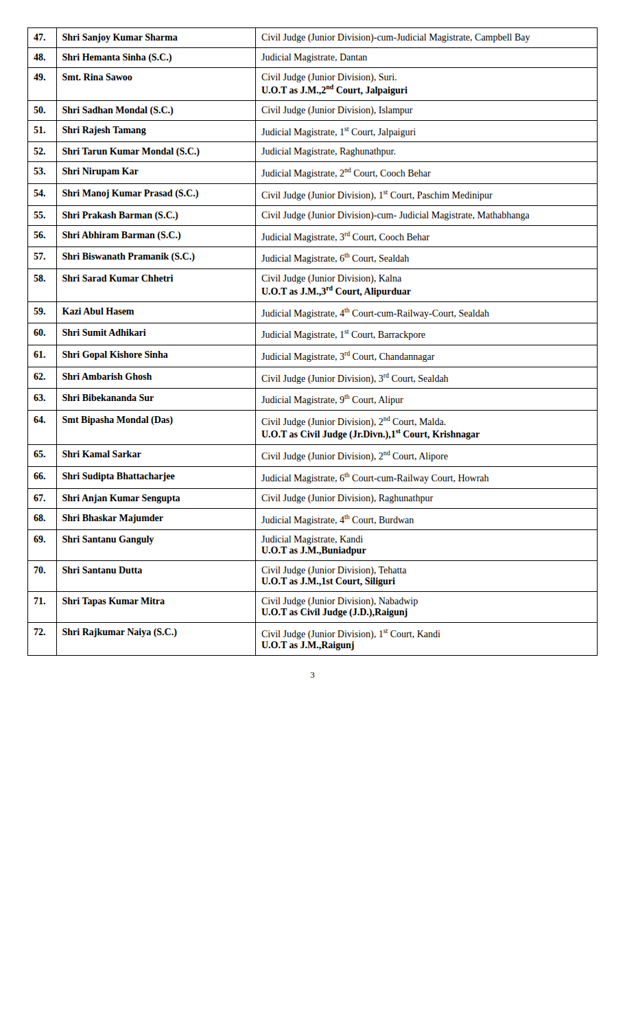| 47. | Shri Sanjoy Kumar Sharma | Civil Judge (Junior Division)-cum-Judicial Magistrate, Campbell Bay |
| 48. | Shri Hemanta Sinha (S.C.) | Judicial Magistrate, Dantan |
| 49. | Smt. Rina Sawoo | Civil Judge (Junior Division), Suri. U.O.T as J.M.,2 nd Court, Jalpaiguri |
| 50. | Shri Sadhan Mondal (S.C.) | Civil Judge (Junior Division), Islampur |
| 51. | Shri Rajesh Tamang | Judicial Magistrate, 1 st Court, Jalpaiguri |
| 52. | Shri Tarun Kumar Mondal (S.C.) | Judicial Magistrate, Raghunathpur. |
| 53. | Shri Nirupam Kar | Judicial Magistrate, 2 nd Court, Cooch Behar |
| 54. | Shri Manoj Kumar Prasad (S.C.) | Civil Judge (Junior Division), 1 st Court, Paschim Medinipur |
| 55. | Shri Prakash Barman (S.C.) | Civil Judge (Junior Division)-cum- Judicial Magistrate, Mathabhanga |
| 56. | Shri Abhiram Barman (S.C.) | Judicial Magistrate, 3 rd Court, Cooch Behar |
| 57. | Shri Biswanath Pramanik (S.C.) | Judicial Magistrate, 6 th Court, Sealdah |
| 58. | Shri Sarad Kumar Chhetri | Civil Judge (Junior Division), Kalna U.O.T as J.M.,3 rd Court, Alipurduar |
| 59. | Kazi Abul Hasem | Judicial Magistrate, 4 th Court-cum-Railway-Court, Sealdah |
| 60. | Shri Sumit Adhikari | Judicial Magistrate, 1 st Court, Barrackpore |
| 61. | Shri Gopal Kishore Sinha | Judicial Magistrate, 3 rd Court, Chandannagar |
| 62. | Shri Ambarish Ghosh | Civil Judge (Junior Division), 3 rd Court, Sealdah |
| 63. | Shri Bibekananda Sur | Judicial Magistrate, 9 th Court, Alipur |
| 64. | Smt Bipasha Mondal (Das) | Civil Judge (Junior Division), 2 nd Court, Malda. U.O.T as Civil Judge (Jr.Divn.),1 st Court, Krishnagar |
| 65. | Shri Kamal Sarkar | Civil Judge (Junior Division), 2 nd Court, Alipore |
| 66. | Shri Sudipta Bhattacharjee | Judicial Magistrate, 6 th Court-cum-Railway Court, Howrah |
| 67. | Shri Anjan Kumar Sengupta | Civil Judge (Junior Division), Raghunathpur |
| 68. | Shri Bhaskar Majumder | Judicial Magistrate, 4 th Court, Burdwan |
| 69. | Shri Santanu Ganguly | Judicial Magistrate, Kandi U.O.T as J.M.,Buniadpur |
| 70. | Shri Santanu Dutta | Civil Judge (Junior Division), Tehatta U.O.T as J.M.,1st Court, Siliguri |
| 71. | Shri Tapas Kumar Mitra | Civil Judge (Junior Division), Nabadwip U.O.T as Civil Judge (J.D.),Raigunj |
| 72. | Shri Rajkumar Naiya (S.C.) | Civil Judge (Junior Division), 1 st Court, Kandi U.O.T as J.M.,Raigunj |
3